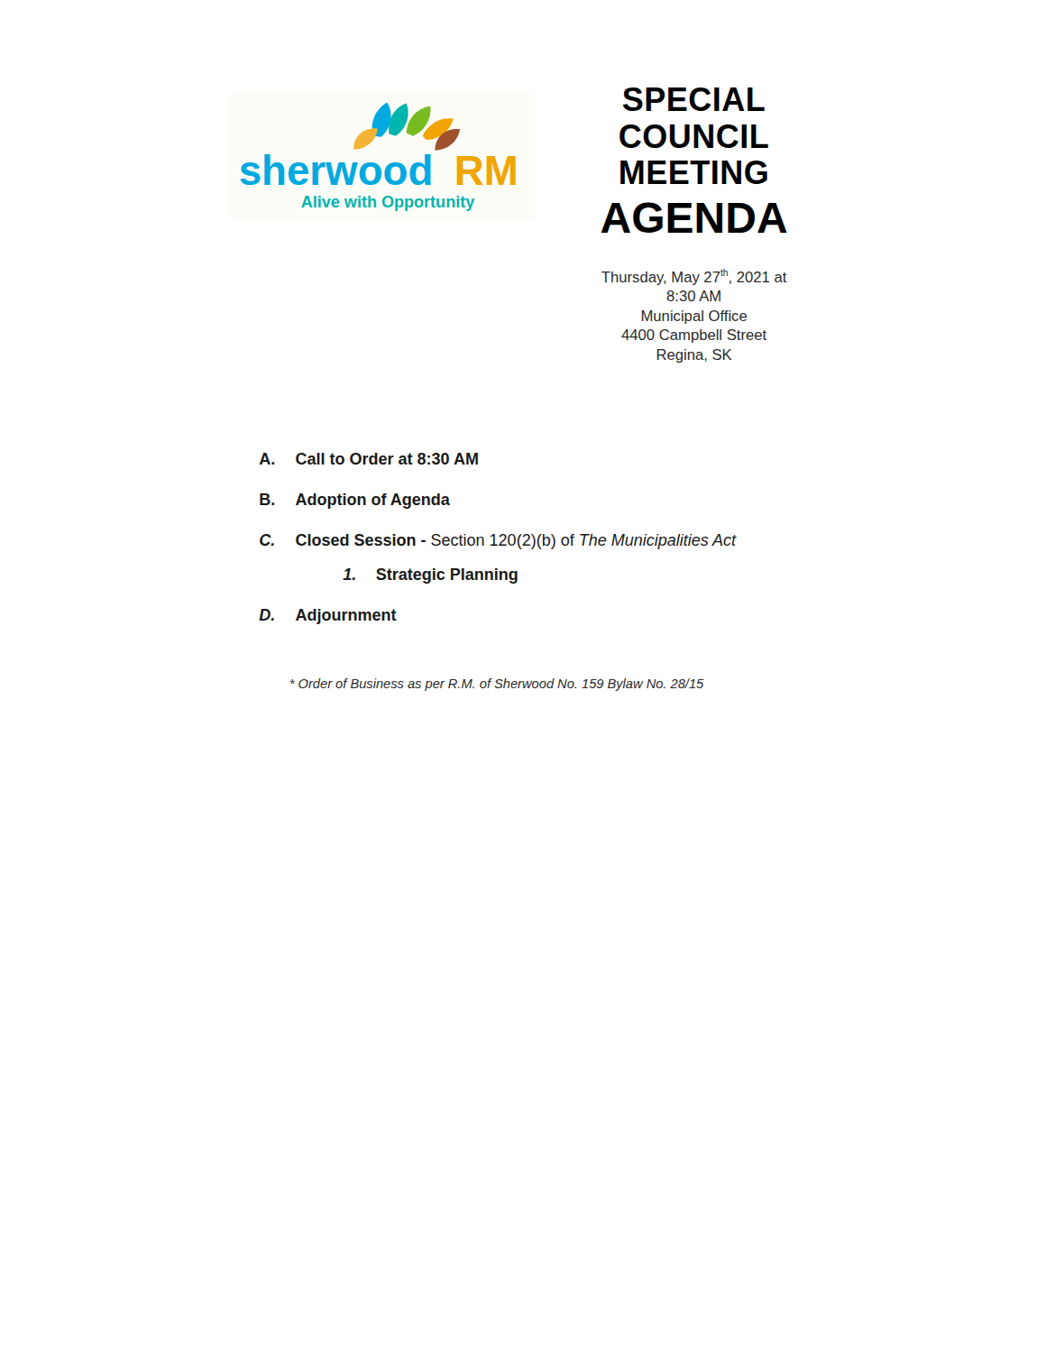SPECIAL
COUNCIL
MEETING
AGENDA
Thursday, May 27th, 2021 at
8:30 AM
Municipal Office
4400 Campbell Street
Regina, SK
A. Call to Order at 8:30 AM
B. Adoption of Agenda
C. Closed Session - Section 120(2)(b) of The Municipalities Act
1. Strategic Planning
D. Adjournment
* Order of Business as per R.M. of Sherwood No. 159 Bylaw No. 28/15